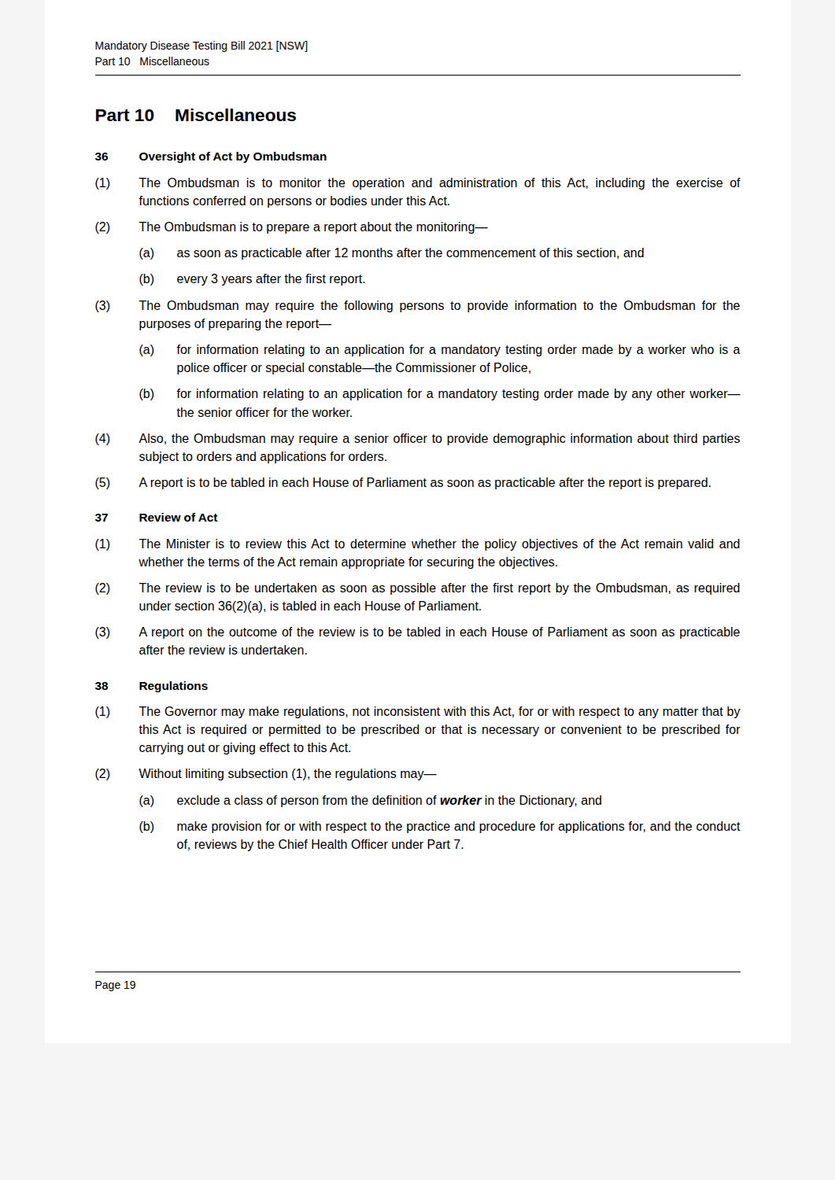Mandatory Disease Testing Bill 2021 [NSW] Part 10 Miscellaneous
Part 10 Miscellaneous
36 Oversight of Act by Ombudsman
(1) The Ombudsman is to monitor the operation and administration of this Act, including the exercise of functions conferred on persons or bodies under this Act.
(2) The Ombudsman is to prepare a report about the monitoring—
(a) as soon as practicable after 12 months after the commencement of this section, and
(b) every 3 years after the first report.
(3) The Ombudsman may require the following persons to provide information to the Ombudsman for the purposes of preparing the report—
(a) for information relating to an application for a mandatory testing order made by a worker who is a police officer or special constable—the Commissioner of Police,
(b) for information relating to an application for a mandatory testing order made by any other worker—the senior officer for the worker.
(4) Also, the Ombudsman may require a senior officer to provide demographic information about third parties subject to orders and applications for orders.
(5) A report is to be tabled in each House of Parliament as soon as practicable after the report is prepared.
37 Review of Act
(1) The Minister is to review this Act to determine whether the policy objectives of the Act remain valid and whether the terms of the Act remain appropriate for securing the objectives.
(2) The review is to be undertaken as soon as possible after the first report by the Ombudsman, as required under section 36(2)(a), is tabled in each House of Parliament.
(3) A report on the outcome of the review is to be tabled in each House of Parliament as soon as practicable after the review is undertaken.
38 Regulations
(1) The Governor may make regulations, not inconsistent with this Act, for or with respect to any matter that by this Act is required or permitted to be prescribed or that is necessary or convenient to be prescribed for carrying out or giving effect to this Act.
(2) Without limiting subsection (1), the regulations may—
(a) exclude a class of person from the definition of worker in the Dictionary, and
(b) make provision for or with respect to the practice and procedure for applications for, and the conduct of, reviews by the Chief Health Officer under Part 7.
Page 19